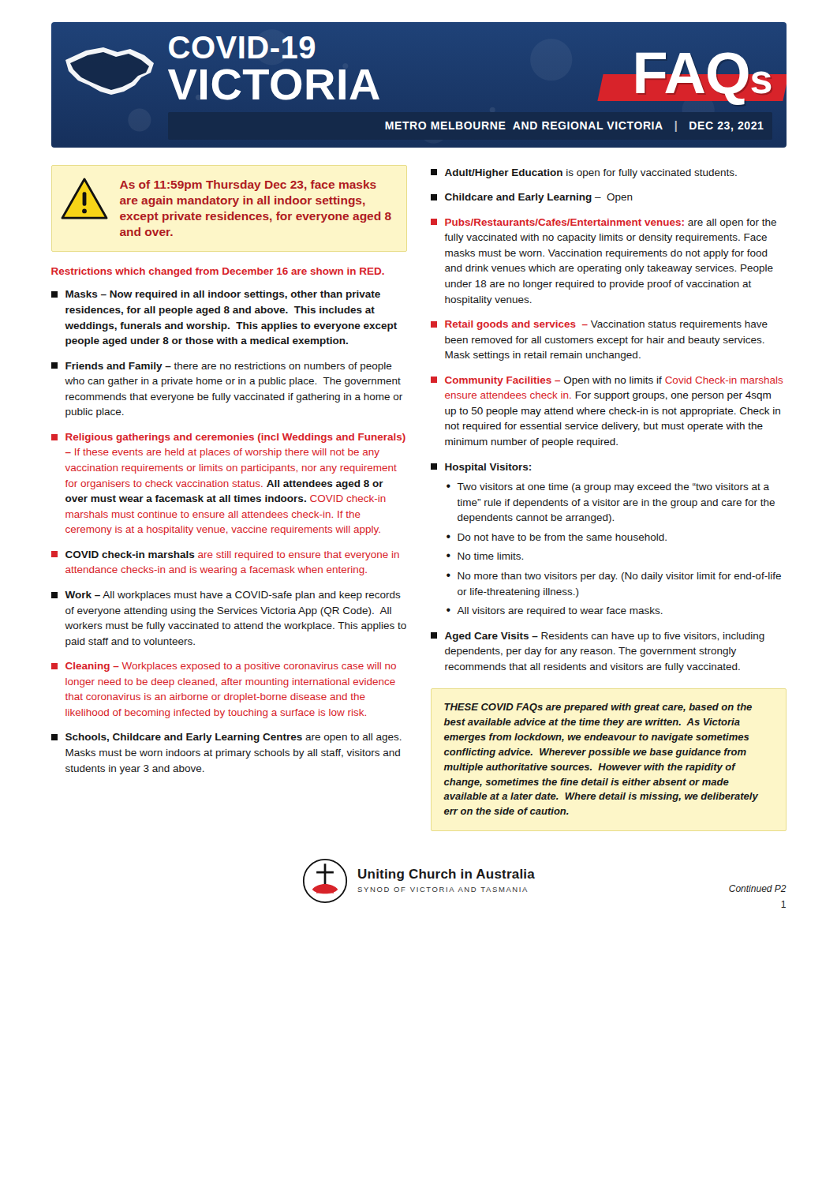COVID-19 Victoria
FAQs
Metro Melbourne and Regional Victoria | Dec 23, 2021
As of 11:59pm Thursday Dec 23, face masks are again mandatory in all indoor settings, except private residences, for everyone aged 8 and over.
Restrictions which changed from December 16 are shown in RED.
Masks – Now required in all indoor settings, other than private residences, for all people aged 8 and above. This includes at weddings, funerals and worship. This applies to everyone except people aged under 8 or those with a medical exemption.
Friends and Family – there are no restrictions on numbers of people who can gather in a private home or in a public place. The government recommends that everyone be fully vaccinated if gathering in a home or public place.
Religious gatherings and ceremonies (incl Weddings and Funerals) – If these events are held at places of worship there will not be any vaccination requirements or limits on participants, nor any requirement for organisers to check vaccination status. All attendees aged 8 or over must wear a facemask at all times indoors. COVID check-in marshals must continue to ensure all attendees check-in. If the ceremony is at a hospitality venue, vaccine requirements will apply.
COVID check-in marshals are still required to ensure that everyone in attendance checks-in and is wearing a facemask when entering.
Work – All workplaces must have a COVID-safe plan and keep records of everyone attending using the Services Victoria App (QR Code). All workers must be fully vaccinated to attend the workplace. This applies to paid staff and to volunteers.
Cleaning – Workplaces exposed to a positive coronavirus case will no longer need to be deep cleaned, after mounting international evidence that coronavirus is an airborne or droplet-borne disease and the likelihood of becoming infected by touching a surface is low risk.
Schools, Childcare and Early Learning Centres are open to all ages. Masks must be worn indoors at primary schools by all staff, visitors and students in year 3 and above.
Adult/Higher Education is open for fully vaccinated students.
Childcare and Early Learning – Open
Pubs/Restaurants/Cafes/Entertainment venues: are all open for the fully vaccinated with no capacity limits or density requirements. Face masks must be worn. Vaccination requirements do not apply for food and drink venues which are operating only takeaway services. People under 18 are no longer required to provide proof of vaccination at hospitality venues.
Retail goods and services – Vaccination status requirements have been removed for all customers except for hair and beauty services. Mask settings in retail remain unchanged.
Community Facilities – Open with no limits if Covid Check-in marshals ensure attendees check in. For support groups, one person per 4sqm up to 50 people may attend where check-in is not appropriate. Check in not required for essential service delivery, but must operate with the minimum number of people required.
Hospital Visitors:
Two visitors at one time (a group may exceed the “two visitors at a time” rule if dependents of a visitor are in the group and care for the dependents cannot be arranged).
Do not have to be from the same household.
No time limits.
No more than two visitors per day. (No daily visitor limit for end-of-life or life-threatening illness.)
All visitors are required to wear face masks.
Aged Care Visits – Residents can have up to five visitors, including dependents, per day for any reason. The government strongly recommends that all residents and visitors are fully vaccinated.
THESE COVID FAQs are prepared with great care, based on the best available advice at the time they are written. As Victoria emerges from lockdown, we endeavour to navigate sometimes conflicting advice. Wherever possible we base guidance from multiple authoritative sources. However with the rapidity of change, sometimes the fine detail is either absent or made available at a later date. Where detail is missing, we deliberately err on the side of caution.
Uniting Church in Australia
Synod of Victoria and Tasmania
Continued P2
1